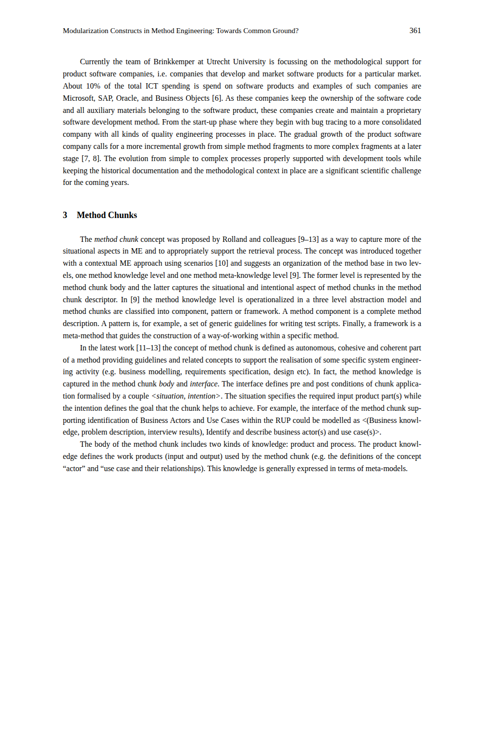Modularization Constructs in Method Engineering: Towards Common Ground? 361
Currently the team of Brinkkemper at Utrecht University is focussing on the methodological support for product software companies, i.e. companies that develop and market software products for a particular market. About 10% of the total ICT spending is spend on software products and examples of such companies are Microsoft, SAP, Oracle, and Business Objects [6]. As these companies keep the ownership of the software code and all auxiliary materials belonging to the software product, these companies create and maintain a proprietary software development method. From the start-up phase where they begin with bug tracing to a more consolidated company with all kinds of quality engineering processes in place. The gradual growth of the product software company calls for a more incremental growth from simple method fragments to more complex fragments at a later stage [7, 8]. The evolution from simple to complex processes properly supported with development tools while keeping the historical documentation and the methodological context in place are a significant scientific challenge for the coming years.
3 Method Chunks
The method chunk concept was proposed by Rolland and colleagues [9–13] as a way to capture more of the situational aspects in ME and to appropriately support the retrieval process. The concept was introduced together with a contextual ME approach using scenarios [10] and suggests an organization of the method base in two levels, one method knowledge level and one method meta-knowledge level [9]. The former level is represented by the method chunk body and the latter captures the situational and intentional aspect of method chunks in the method chunk descriptor. In [9] the method knowledge level is operationalized in a three level abstraction model and method chunks are classified into component, pattern or framework. A method component is a complete method description. A pattern is, for example, a set of generic guidelines for writing test scripts. Finally, a framework is a meta-method that guides the construction of a way-of-working within a specific method.
In the latest work [11–13] the concept of method chunk is defined as autonomous, cohesive and coherent part of a method providing guidelines and related concepts to support the realisation of some specific system engineering activity (e.g. business modelling, requirements specification, design etc). In fact, the method knowledge is captured in the method chunk body and interface. The interface defines pre and post conditions of chunk application formalised by a couple <situation, intention>. The situation specifies the required input product part(s) while the intention defines the goal that the chunk helps to achieve. For example, the interface of the method chunk supporting identification of Business Actors and Use Cases within the RUP could be modelled as <(Business knowledge, problem description, interview results), Identify and describe business actor(s) and use case(s)>.
The body of the method chunk includes two kinds of knowledge: product and process. The product knowledge defines the work products (input and output) used by the method chunk (e.g. the definitions of the concept “actor” and “use case and their relationships). This knowledge is generally expressed in terms of meta-models.